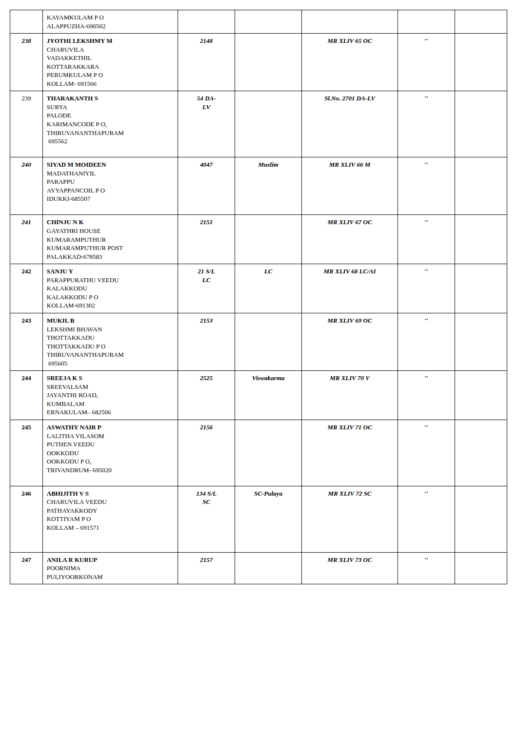| | KAYAMKULAM P O ALAPPUZHA-690502 | | | | | |
| 238 | JYOTHI LEKSHMY M CHARUVILA VADAKKETHIL KOTTARAKKARA PERUMKULAM P O KOLLAM- 691566 | 2148 | | MR XLIV 65 OC | '' | |
| 239 | THARAKANTH S SURYA PALODE KARIMANCODE P O, THIRUVANANTHAPURAM 695562 | 54 DA- LV | | Sl.No. 2701 DA-LV | '' | |
| 240 | SIYAD M MOIDEEN MADATHANIYIL PARAPPU AYYAPPANCOIL P O IDUKKI-685507 | 4047 | Muslim | MR XLIV 66 M | '' | |
| 241 | CHINJU N K GAYATHRI HOUSE KUMARAMPUTHUR KUMARAMPUTHUR POST PALAKKAD-678583 | 2151 | | MR XLIV 67 OC | '' | |
| 242 | SANJU Y PARAPPURATHU VEEDU KALAKKODU KALAKKODU P O KOLLAM-691302 | 21 S/L LC | LC | MR XLIV 68 LC/AI | '' | |
| 243 | MUKIL B LEKSHMI BHAVAN THOTTAKKADU THOTTAKKADU P O THIRUVANANTHAPURAM 695605 | 2153 | | MR XLIV 69 OC | '' | |
| 244 | SREEJA K S SREEVALSAM JAYANTHI ROAD, KUMBALAM ERNAKULAM– 682506 | 2525 | Viswakarma | MR XLIV 70 V | '' | |
| 245 | ASWATHY NAIR P LALITHA VILASOM PUTHEN VEEDU OOKKODU OOKKODU P O, TRIVANDRUM- 695020 | 2156 | | MR XLIV 71 OC | '' | |
| 246 | ABHIJITH V S CHARUVILA VEEDU PATHAYAKKODY KOTTIYAM P O KOLLAM – 691571 | 134 S/L SC | SC-Pulaya | MR XLIV 72 SC | '' | |
| 247 | ANILA R KURUP POORNIMA PULIYOORKONAM | 2157 | | MR XLIV 73 OC | '' | |